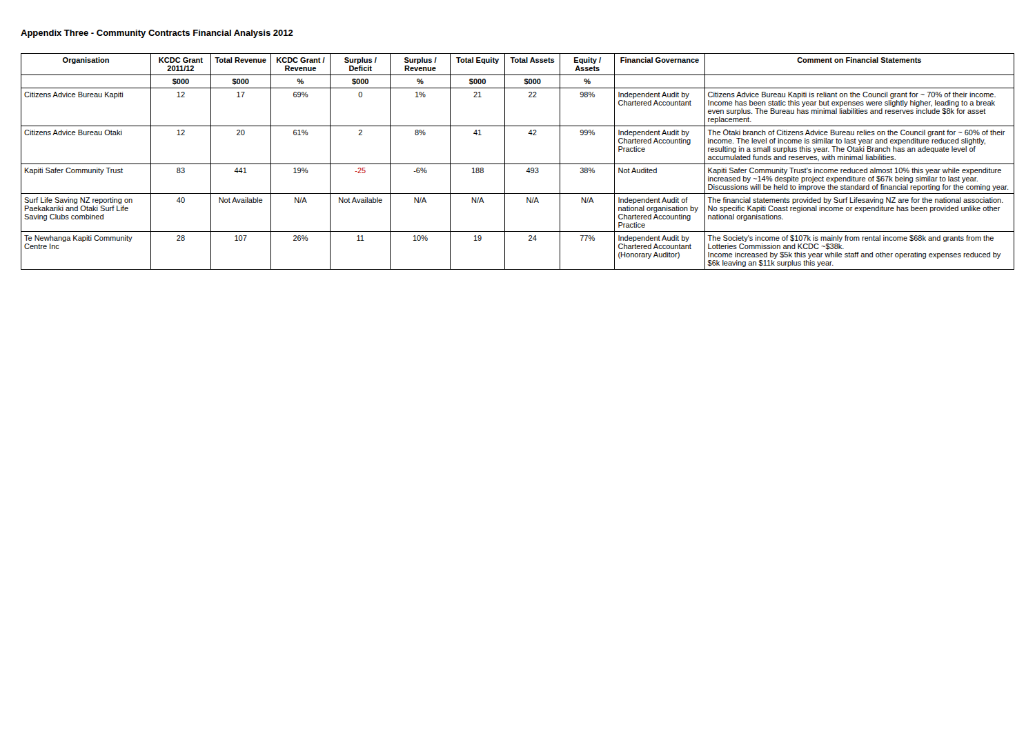Appendix Three - Community Contracts Financial Analysis 2012
| Organisation | KCDC Grant 2011/12 | Total Revenue | KCDC Grant / Revenue | Surplus / Deficit | Surplus / Revenue | Total Equity | Total Assets | Equity / Assets | Financial Governance | Comment on Financial Statements |
| --- | --- | --- | --- | --- | --- | --- | --- | --- | --- | --- |
| | $000 | $000 | % | $000 | % | $000 | $000 | % | | |
| Citizens Advice Bureau Kapiti | 12 | 17 | 69% | 0 | 1% | 21 | 22 | 98% | Independent Audit by Chartered Accountant | Citizens Advice Bureau Kapiti is reliant on the Council grant for ~ 70% of their income. Income has been static this year but expenses were slightly higher, leading to a break even surplus. The Bureau has minimal liabilities and reserves include $8k for asset replacement. |
| Citizens Advice Bureau Otaki | 12 | 20 | 61% | 2 | 8% | 41 | 42 | 99% | Independent Audit by Chartered Accounting Practice | The Ōtaki branch of Citizens Advice Bureau relies on the Council grant for ~ 60% of their income. The level of income is similar to last year and expenditure reduced slightly, resulting in a small surplus this year. The Otaki Branch has an adequate level of accumulated funds and reserves, with minimal liabilities. |
| Kapiti Safer Community Trust | 83 | 441 | 19% | -25 | -6% | 188 | 493 | 38% | Not Audited | Kapiti Safer Community Trust's income reduced almost 10% this year while expenditure increased by ~14% despite project expenditure of $67k being similar to last year. Discussions will be held to improve the standard of financial reporting for the coming year. |
| Surf Life Saving NZ reporting on Paekakariki and Otaki Surf Life Saving Clubs combined | 40 | Not Available | N/A | Not Available | N/A | N/A | N/A | N/A | Independent Audit of national organisation by Chartered Accounting Practice | The financial statements provided by Surf Lifesaving NZ are for the national association. No specific Kapiti Coast regional income or expenditure has been provided unlike other national organisations. |
| Te Newhanga Kapiti Community Centre Inc | 28 | 107 | 26% | 11 | 10% | 19 | 24 | 77% | Independent Audit by Chartered Accountant (Honorary Auditor) | The Society's income of $107k is mainly from rental income $68k and grants from the Lotteries Commission and KCDC ~$38k. Income increased by $5k this year while staff and other operating expenses reduced by $6k leaving an $11k surplus this year. |